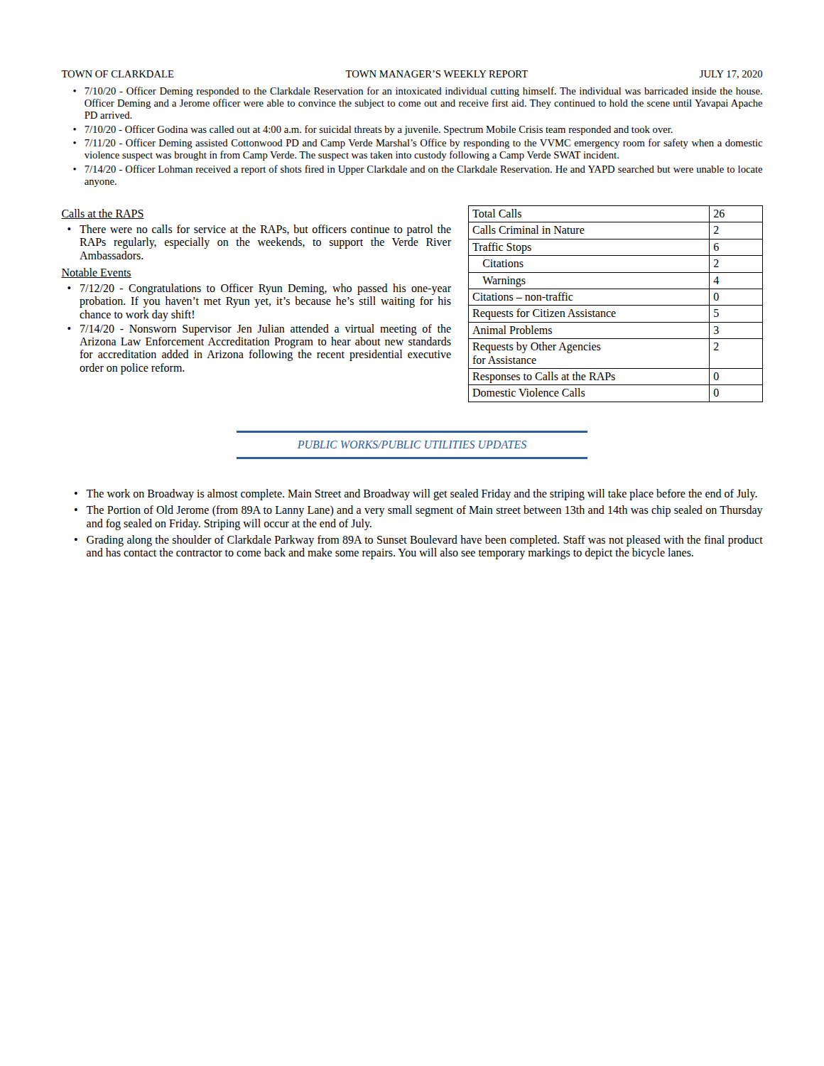TOWN OF CLARKDALE TOWN MANAGER’S WEEKLY REPORT JULY 17, 2020
7/10/20 - Officer Deming responded to the Clarkdale Reservation for an intoxicated individual cutting himself. The individual was barricaded inside the house. Officer Deming and a Jerome officer were able to convince the subject to come out and receive first aid. They continued to hold the scene until Yavapai Apache PD arrived.
7/10/20 - Officer Godina was called out at 4:00 a.m. for suicidal threats by a juvenile. Spectrum Mobile Crisis team responded and took over.
7/11/20 - Officer Deming assisted Cottonwood PD and Camp Verde Marshal’s Office by responding to the VVMC emergency room for safety when a domestic violence suspect was brought in from Camp Verde. The suspect was taken into custody following a Camp Verde SWAT incident.
7/14/20 - Officer Lohman received a report of shots fired in Upper Clarkdale and on the Clarkdale Reservation. He and YAPD searched but were unable to locate anyone.
Calls at the RAPS
There were no calls for service at the RAPs, but officers continue to patrol the RAPs regularly, especially on the weekends, to support the Verde River Ambassadors.
Notable Events
7/12/20 - Congratulations to Officer Ryun Deming, who passed his one-year probation. If you haven’t met Ryun yet, it’s because he’s still waiting for his chance to work day shift!
7/14/20 - Nonsworn Supervisor Jen Julian attended a virtual meeting of the Arizona Law Enforcement Accreditation Program to hear about new standards for accreditation added in Arizona following the recent presidential executive order on police reform.
| Total Calls | 26 |
| Calls Criminal in Nature | 2 |
| Traffic Stops | 6 |
| Citations | 2 |
| Warnings | 4 |
| Citations – non-traffic | 0 |
| Requests for Citizen Assistance | 5 |
| Animal Problems | 3 |
| Requests by Other Agencies for Assistance | 2 |
| Responses to Calls at the RAPs | 0 |
| Domestic Violence Calls | 0 |
PUBLIC WORKS/PUBLIC UTILITIES UPDATES
The work on Broadway is almost complete. Main Street and Broadway will get sealed Friday and the striping will take place before the end of July.
The Portion of Old Jerome (from 89A to Lanny Lane) and a very small segment of Main street between 13th and 14th was chip sealed on Thursday and fog sealed on Friday. Striping will occur at the end of July.
Grading along the shoulder of Clarkdale Parkway from 89A to Sunset Boulevard have been completed. Staff was not pleased with the final product and has contact the contractor to come back and make some repairs. You will also see temporary markings to depict the bicycle lanes.